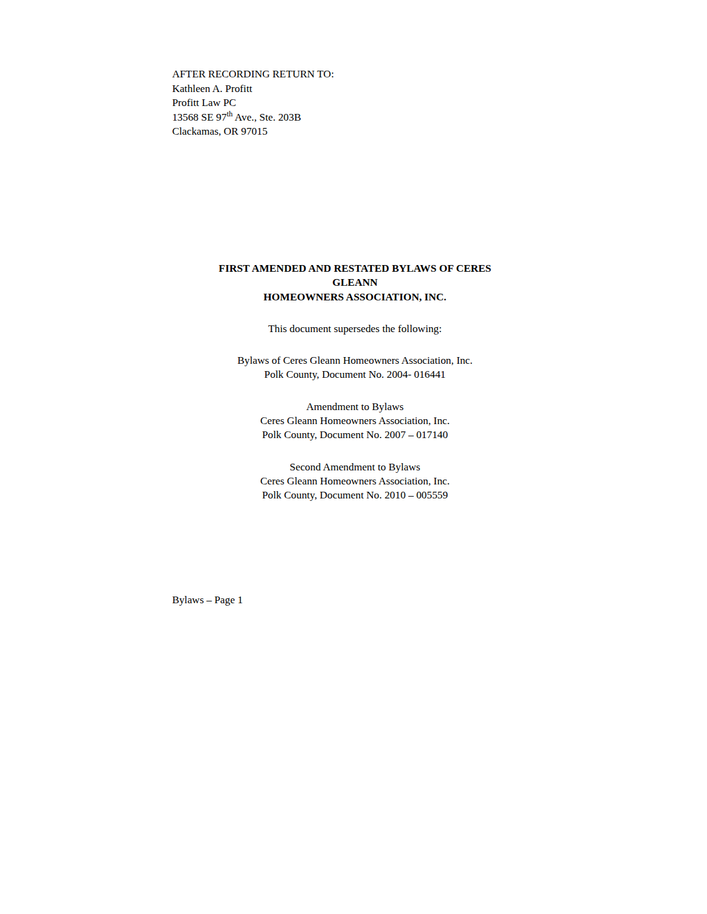AFTER RECORDING RETURN TO:
Kathleen A. Profitt
Profitt Law PC
13568 SE 97th Ave., Ste. 203B
Clackamas, OR 97015
FIRST AMENDED AND RESTATED BYLAWS OF CERES GLEANN
HOMEOWNERS ASSOCIATION, INC.
This document supersedes the following:
Bylaws of Ceres Gleann Homeowners Association, Inc.
Polk County, Document No. 2004- 016441
Amendment to Bylaws
Ceres Gleann Homeowners Association, Inc.
Polk County, Document No. 2007 – 017140
Second Amendment to Bylaws
Ceres Gleann Homeowners Association, Inc.
Polk County, Document No. 2010 – 005559
Bylaws – Page 1